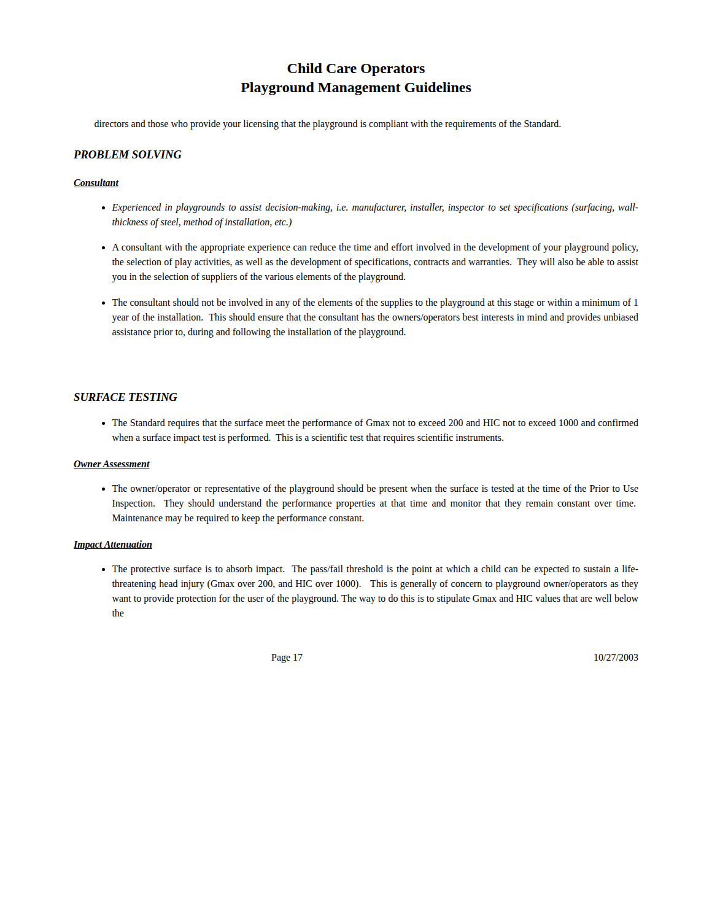Child Care Operators
Playground Management Guidelines
directors and those who provide your licensing that the playground is compliant with the requirements of the Standard.
PROBLEM SOLVING
Consultant
Experienced in playgrounds to assist decision-making, i.e. manufacturer, installer, inspector to set specifications (surfacing, wall-thickness of steel, method of installation, etc.)
A consultant with the appropriate experience can reduce the time and effort involved in the development of your playground policy, the selection of play activities, as well as the development of specifications, contracts and warranties. They will also be able to assist you in the selection of suppliers of the various elements of the playground.
The consultant should not be involved in any of the elements of the supplies to the playground at this stage or within a minimum of 1 year of the installation. This should ensure that the consultant has the owners/operators best interests in mind and provides unbiased assistance prior to, during and following the installation of the playground.
SURFACE TESTING
The Standard requires that the surface meet the performance of Gmax not to exceed 200 and HIC not to exceed 1000 and confirmed when a surface impact test is performed. This is a scientific test that requires scientific instruments.
Owner Assessment
The owner/operator or representative of the playground should be present when the surface is tested at the time of the Prior to Use Inspection. They should understand the performance properties at that time and monitor that they remain constant over time. Maintenance may be required to keep the performance constant.
Impact Attenuation
The protective surface is to absorb impact. The pass/fail threshold is the point at which a child can be expected to sustain a life-threatening head injury (Gmax over 200, and HIC over 1000). This is generally of concern to playground owner/operators as they want to provide protection for the user of the playground. The way to do this is to stipulate Gmax and HIC values that are well below the
Page 17 10/27/2003